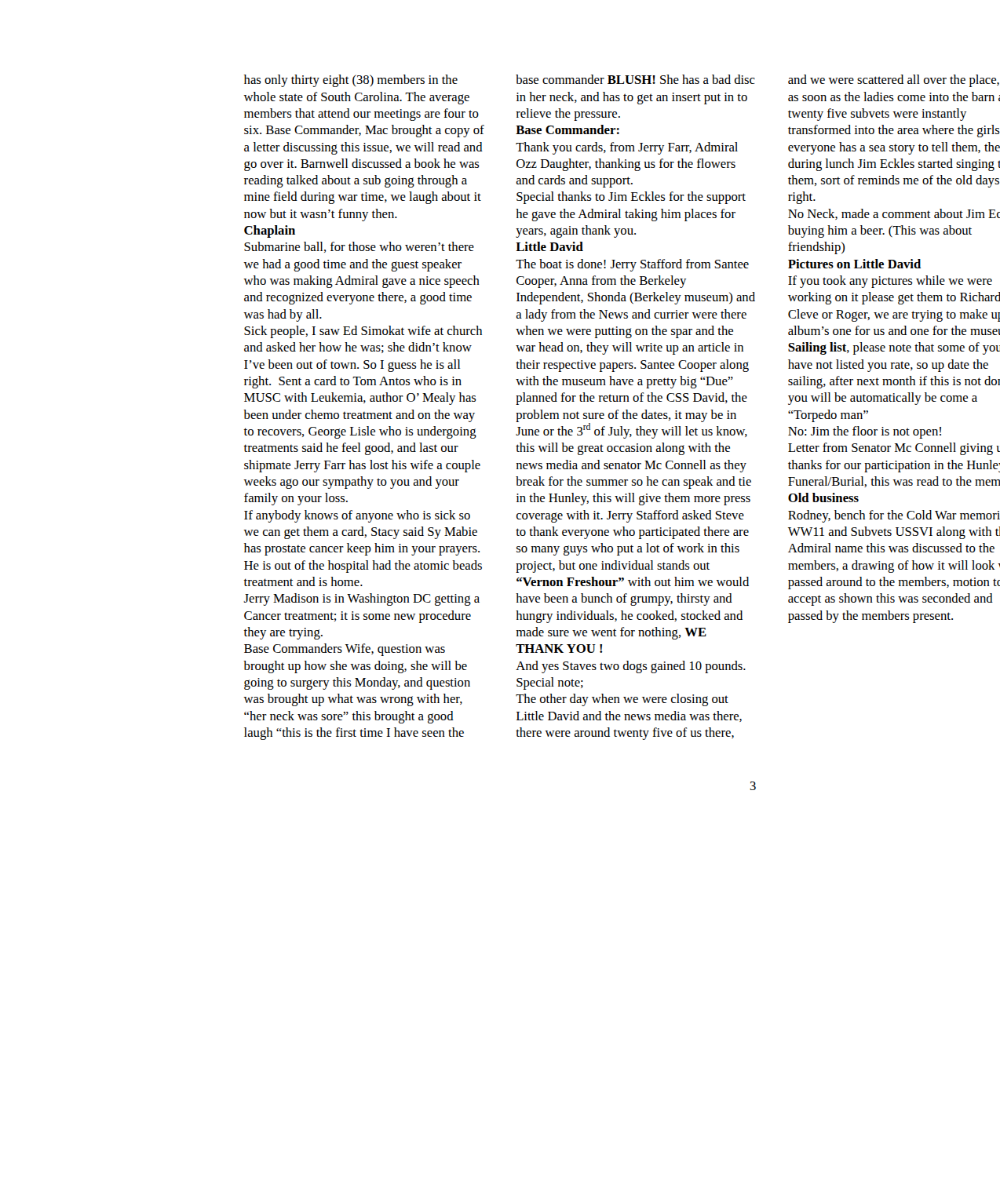has only thirty eight (38) members in the whole state of South Carolina. The average members that attend our meetings are four to six. Base Commander, Mac brought a copy of a letter discussing this issue, we will read and go over it. Barnwell discussed a book he was reading talked about a sub going through a mine field during war time, we laugh about it now but it wasn’t funny then.
Chaplain
Submarine ball, for those who weren’t there we had a good time and the guest speaker who was making Admiral gave a nice speech and recognized everyone there, a good time was had by all.
Sick people, I saw Ed Simokat wife at church and asked her how he was; she didn’t know I’ve been out of town. So I guess he is all right. Sent a card to Tom Antos who is in MUSC with Leukemia, author O’ Mealy has been under chemo treatment and on the way to recovers, George Lisle who is undergoing treatments said he feel good, and last our shipmate Jerry Farr has lost his wife a couple weeks ago our sympathy to you and your family on your loss.
If anybody knows of anyone who is sick so we can get them a card, Stacy said Sy Mabie has prostate cancer keep him in your prayers. He is out of the hospital had the atomic beads treatment and is home.
Jerry Madison is in Washington DC getting a Cancer treatment; it is some new procedure they are trying.
Base Commanders Wife, question was brought up how she was doing, she will be going to surgery this Monday, and question was brought up what was wrong with her, “her neck was sore” this brought a good laugh “this is the first time I have seen the base commander BLUSH! She has a bad disc in her neck, and has to get an insert put in to relieve the pressure.
Base Commander:
Thank you cards, from Jerry Farr, Admiral Ozz Daughter, thanking us for the flowers and cards and support.
Special thanks to Jim Eckles for the support he gave the Admiral taking him places for years, again thank you.
Little David
The boat is done! Jerry Stafford from Santee Cooper, Anna from the Berkeley Independent, Shonda (Berkeley museum) and a lady from the News and currier were there when we were putting on the spar and the war head on, they will write up an article in their respective papers. Santee Cooper along with the museum have a pretty big “Due” planned for the return of the CSS David, the problem not sure of the dates, it may be in June or the 3rd of July, they will let us know, this will be great occasion along with the news media and senator Mc Connell as they break for the summer so he can speak and tie in the Hunley, this will give them more press coverage with it. Jerry Stafford asked Steve to thank everyone who participated there are so many guys who put a lot of work in this project, but one individual stands out “Vernon Freshour” with out him we would have been a bunch of grumpy, thirsty and hungry individuals, he cooked, stocked and made sure we went for nothing, WE THANK YOU !
And yes Staves two dogs gained 10 pounds.
Special note;
The other day when we were closing out Little David and the news media was there, there were around twenty five of us there, and we were scattered all over the place, well as soon as the ladies come into the barn all twenty five subvets were instantly transformed into the area where the girls and everyone has a sea story to tell them, then during lunch Jim Eckles started singing to them, sort of reminds me of the old days right.
No Neck, made a comment about Jim Eckles buying him a beer. (This was about friendship)
Pictures on Little David
If you took any pictures while we were working on it please get them to Richard Cleve or Roger, we are trying to make up two album’s one for us and one for the museum.
Sailing list, please note that some of you have not listed you rate, so up date the sailing, after next month if this is not done you will be automatically be come a “Torpedo man”
No: Jim the floor is not open!
Letter from Senator Mc Connell giving us thanks for our participation in the Hunley Funeral/Burial, this was read to the members.
Old business
Rodney, bench for the Cold War memorial, WW11 and Subvets USSVI along with the Admiral name this was discussed to the members, a drawing of how it will look was passed around to the members, motion to accept as shown this was seconded and passed by the members present.
3